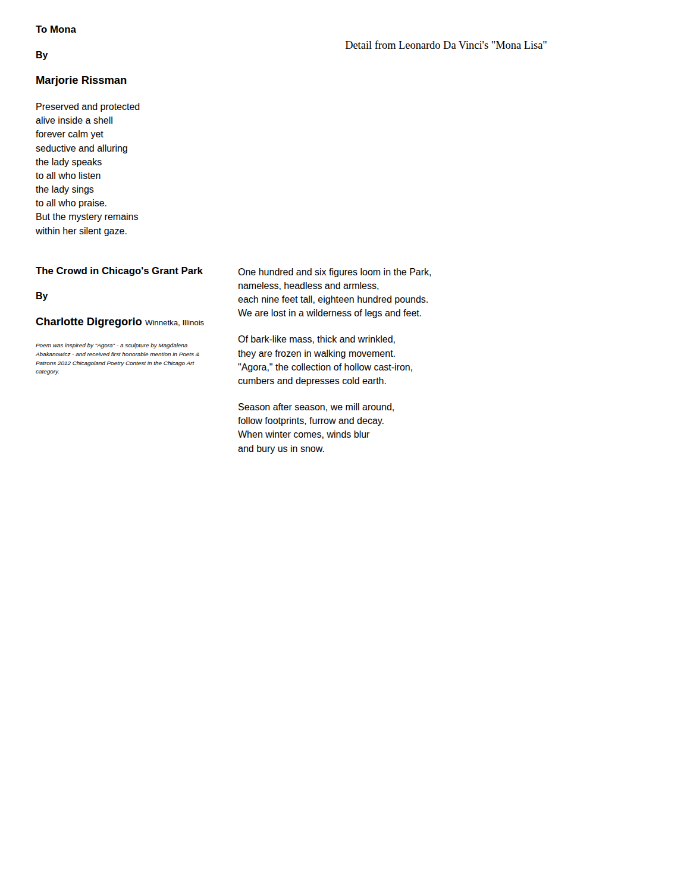To Mona
By
Marjorie Rissman
Preserved and protected
alive inside a shell
forever calm yet
seductive and alluring
the lady speaks
to all who listen
the lady sings
to all who praise.
But the mystery remains
within her silent gaze.
Detail from Leonardo Da Vinci's "Mona Lisa"
The Crowd in Chicago's Grant Park
By
Charlotte Digregorio Winnetka, Illinois
Poem was inspired by "Agora" - a sculpture by Magdalena Abakanowicz - and received first honorable mention in Poets & Patrons 2012 Chicagoland Poetry Contest in the Chicago Art category.
One hundred and six figures loom in the Park,
nameless, headless and armless,
each nine feet tall, eighteen hundred pounds.
We are lost in a wilderness of legs and feet.
Of bark-like mass, thick and wrinkled,
they are frozen in walking movement.
"Agora," the collection of hollow cast-iron,
cumbers and depresses cold earth.
Season after season, we mill around,
follow footprints, furrow and decay.
When winter comes, winds blur
and bury us in snow.